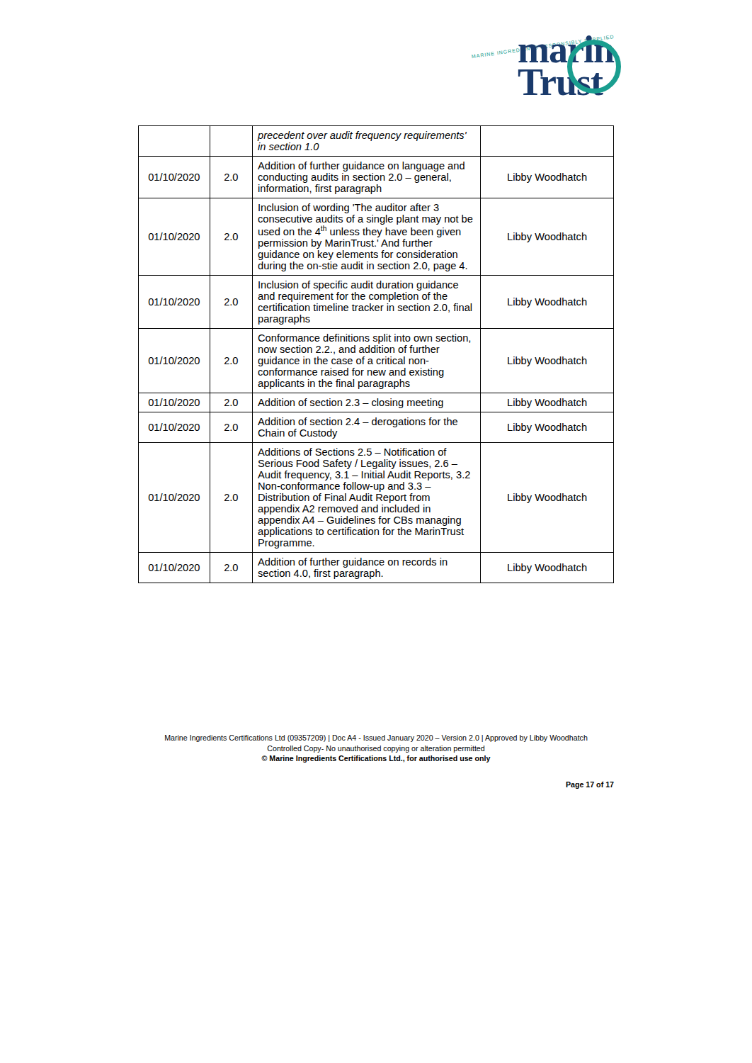MARINE INGREDIENTS RESPONSIBLY SUPPLIED
marin Trust
| | | precedent over audit frequency requirements' in section 1.0 | |
| 01/10/2020 | 2.0 | Addition of further guidance on language and conducting audits in section 2.0 – general, information, first paragraph | Libby Woodhatch |
| 01/10/2020 | 2.0 | Inclusion of wording 'The auditor after 3 consecutive audits of a single plant may not be used on the 4 th unless they have been given permission by MarinTrust.' And further guidance on key elements for consideration during the on-stie audit in section 2.0, page 4. | Libby Woodhatch |
| 01/10/2020 | 2.0 | Inclusion of specific audit duration guidance and requirement for the completion of the certification timeline tracker in section 2.0, final paragraphs | Libby Woodhatch |
| 01/10/2020 | 2.0 | Conformance definitions split into own section, now section 2.2., and addition of further guidance in the case of a critical non-conformance raised for new and existing applicants in the final paragraphs | Libby Woodhatch |
| 01/10/2020 | 2.0 | Addition of section 2.3 – closing meeting | Libby Woodhatch |
| 01/10/2020 | 2.0 | Addition of section 2.4 – derogations for the Chain of Custody | Libby Woodhatch |
| 01/10/2020 | 2.0 | Additions of Sections 2.5 – Notification of Serious Food Safety / Legality issues, 2.6 – Audit frequency, 3.1 – Initial Audit Reports, 3.2 Non-conformance follow-up and 3.3 – Distribution of Final Audit Report from appendix A2 removed and included in appendix A4 – Guidelines for CBs managing applications to certification for the MarinTrust Programme. | Libby Woodhatch |
| 01/10/2020 | 2.0 | Addition of further guidance on records in section 4.0, first paragraph. | Libby Woodhatch |
Marine Ingredients Certifications Ltd (09357209) | Doc A4 - Issued January 2020 – Version 2.0 | Approved by Libby Woodhatch
Controlled Copy- No unauthorised copying or alteration permitted
© Marine Ingredients Certifications Ltd., for authorised use only
Page 17 of 17